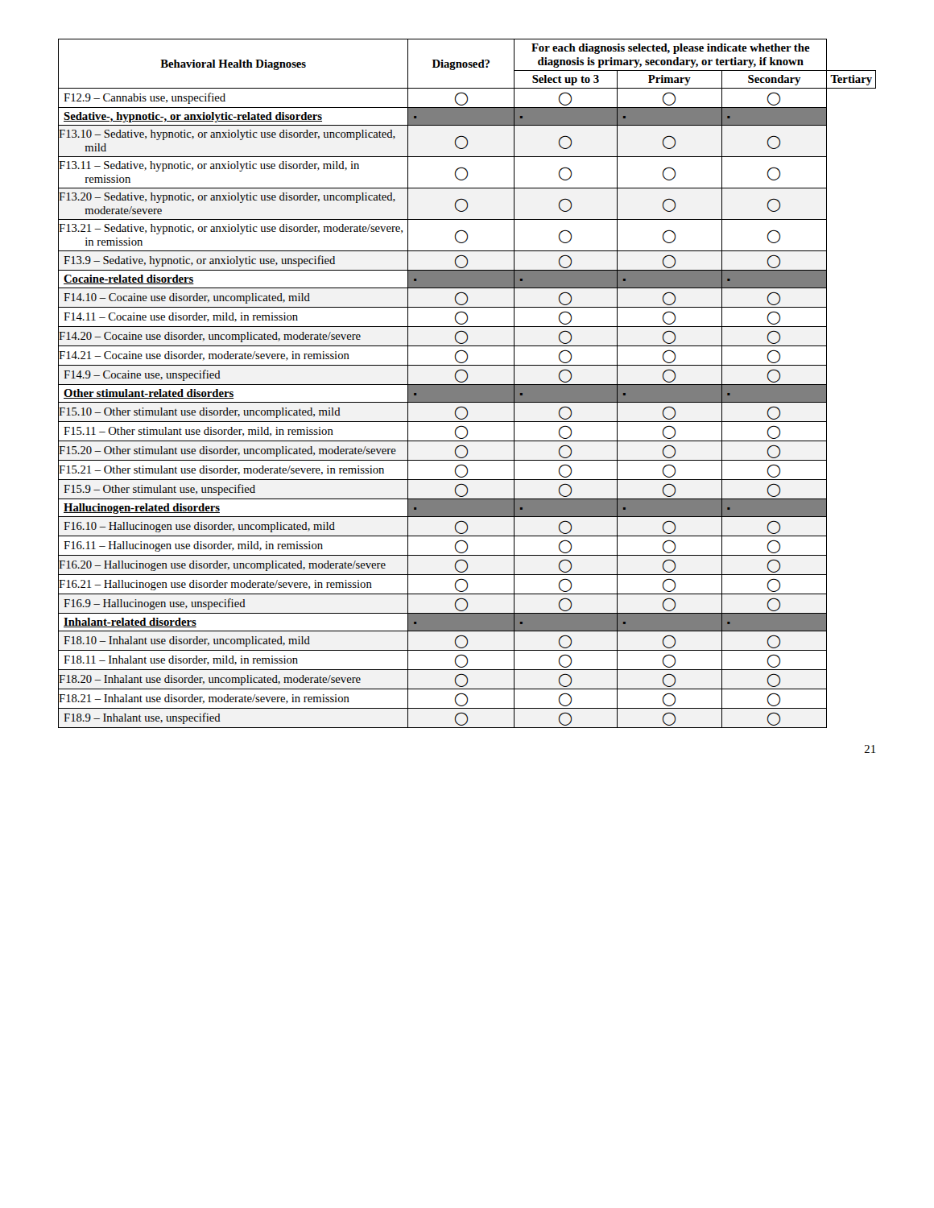| Behavioral Health Diagnoses | Diagnosed? | For each diagnosis selected, please indicate whether the diagnosis is primary, secondary, or tertiary, if known |
| --- | --- | --- |
| Select up to 3 | Primary | Secondary | Tertiary |
| F12.9 – Cannabis use, unspecified | ◯ | ◯ | ◯ | ◯ |
| Sedative-, hypnotic-, or anxiolytic-related disorders | | | | |
| F13.10 – Sedative, hypnotic, or anxiolytic use disorder, uncomplicated, mild | ◯ | ◯ | ◯ | ◯ |
| F13.11 – Sedative, hypnotic, or anxiolytic use disorder, mild, in remission | ◯ | ◯ | ◯ | ◯ |
| F13.20 – Sedative, hypnotic, or anxiolytic use disorder, uncomplicated, moderate/severe | ◯ | ◯ | ◯ | ◯ |
| F13.21 – Sedative, hypnotic, or anxiolytic use disorder, moderate/severe, in remission | ◯ | ◯ | ◯ | ◯ |
| F13.9 – Sedative, hypnotic, or anxiolytic use, unspecified | ◯ | ◯ | ◯ | ◯ |
| Cocaine-related disorders | | | | |
| F14.10 – Cocaine use disorder, uncomplicated, mild | ◯ | ◯ | ◯ | ◯ |
| F14.11 – Cocaine use disorder, mild, in remission | ◯ | ◯ | ◯ | ◯ |
| F14.20 – Cocaine use disorder, uncomplicated, moderate/severe | ◯ | ◯ | ◯ | ◯ |
| F14.21 – Cocaine use disorder, moderate/severe, in remission | ◯ | ◯ | ◯ | ◯ |
| F14.9 – Cocaine use, unspecified | ◯ | ◯ | ◯ | ◯ |
| Other stimulant-related disorders | | | | |
| F15.10 – Other stimulant use disorder, uncomplicated, mild | ◯ | ◯ | ◯ | ◯ |
| F15.11 – Other stimulant use disorder, mild, in remission | ◯ | ◯ | ◯ | ◯ |
| F15.20 – Other stimulant use disorder, uncomplicated, moderate/severe | ◯ | ◯ | ◯ | ◯ |
| F15.21 – Other stimulant use disorder, moderate/severe, in remission | ◯ | ◯ | ◯ | ◯ |
| F15.9 – Other stimulant use, unspecified | ◯ | ◯ | ◯ | ◯ |
| Hallucinogen-related disorders | | | | |
| F16.10 – Hallucinogen use disorder, uncomplicated, mild | ◯ | ◯ | ◯ | ◯ |
| F16.11 – Hallucinogen use disorder, mild, in remission | ◯ | ◯ | ◯ | ◯ |
| F16.20 – Hallucinogen use disorder, uncomplicated, moderate/severe | ◯ | ◯ | ◯ | ◯ |
| F16.21 – Hallucinogen use disorder moderate/severe, in remission | ◯ | ◯ | ◯ | ◯ |
| F16.9 – Hallucinogen use, unspecified | ◯ | ◯ | ◯ | ◯ |
| Inhalant-related disorders | | | | |
| F18.10 – Inhalant use disorder, uncomplicated, mild | ◯ | ◯ | ◯ | ◯ |
| F18.11 – Inhalant use disorder, mild, in remission | ◯ | ◯ | ◯ | ◯ |
| F18.20 – Inhalant use disorder, uncomplicated, moderate/severe | ◯ | ◯ | ◯ | ◯ |
| F18.21 – Inhalant use disorder, moderate/severe, in remission | ◯ | ◯ | ◯ | ◯ |
| F18.9 – Inhalant use, unspecified | ◯ | ◯ | ◯ | ◯ |
21